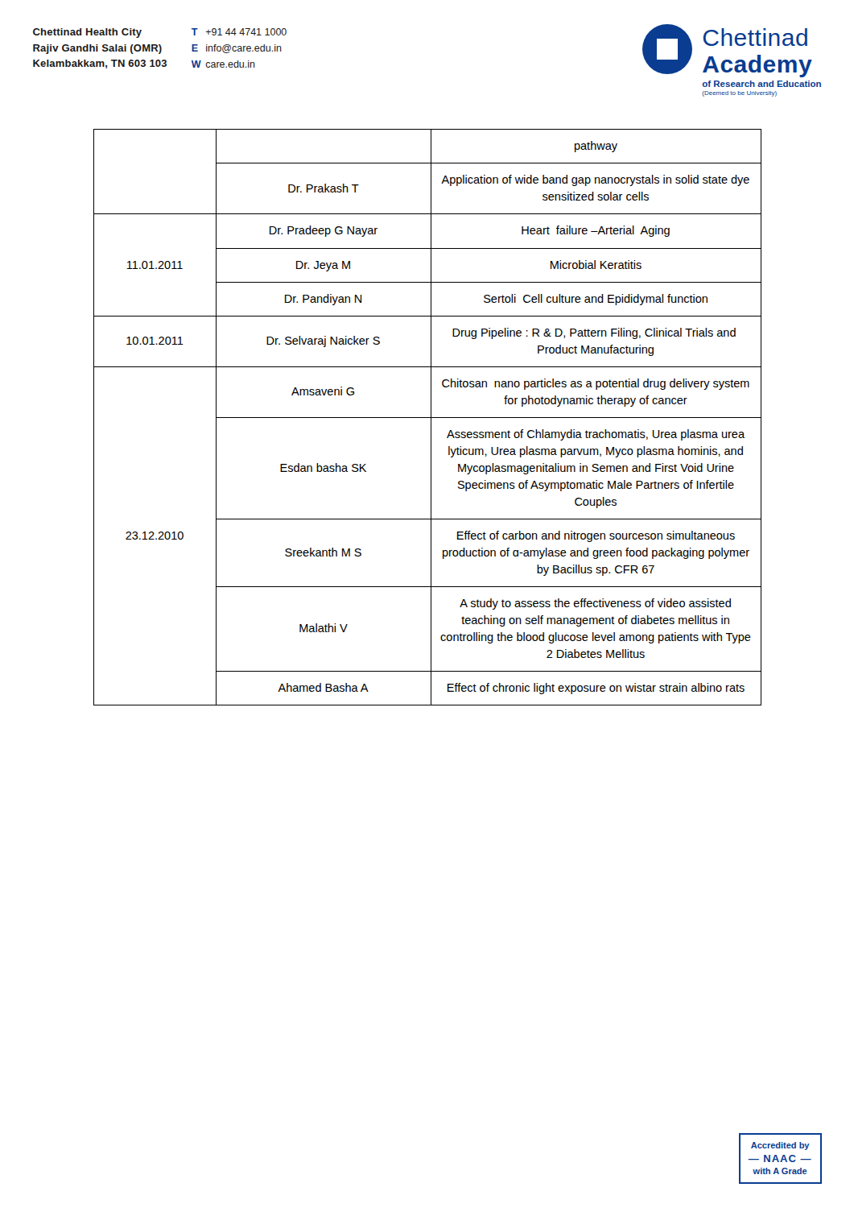Chettinad Health City
Rajiv Gandhi Salai (OMR)
Kelambakkam, TN 603 103
T +91 44 4741 1000
E info@care.edu.in
W care.edu.in
Chettinad
Academy
of Research and Education
(Deemed to be University)
| | | pathway |
| Dr. Prakash T | Application of wide band gap nanocrystals in solid state dye sensitized solar cells |
| 11.01.2011 | Dr. Pradeep G Nayar | Heart failure –Arterial Aging |
| Dr. Jeya M | Microbial Keratitis |
| Dr. Pandiyan N | Sertoli Cell culture and Epididymal function |
| 10.01.2011 | Dr. Selvaraj Naicker S | Drug Pipeline : R & D, Pattern Filing, Clinical Trials and Product Manufacturing |
| 23.12.2010 | Amsaveni G | Chitosan nano particles as a potential drug delivery system for photodynamic therapy of cancer |
| Esdan basha SK | Assessment of Chlamydia trachomatis, Urea plasma urea lyticum, Urea plasma parvum, Myco plasma hominis, and Mycoplasmagenitalium in Semen and First Void Urine Specimens of Asymptomatic Male Partners of Infertile Couples |
| Sreekanth M S | Effect of carbon and nitrogen sourceson simultaneous production of ɑ-amylase and green food packaging polymer by Bacillus sp. CFR 67 |
| Malathi V | A study to assess the effectiveness of video assisted teaching on self management of diabetes mellitus in controlling the blood glucose level among patients with Type 2 Diabetes Mellitus |
| Ahamed Basha A | Effect of chronic light exposure on wistar strain albino rats |
Accredited by
— NAAC —
with A Grade